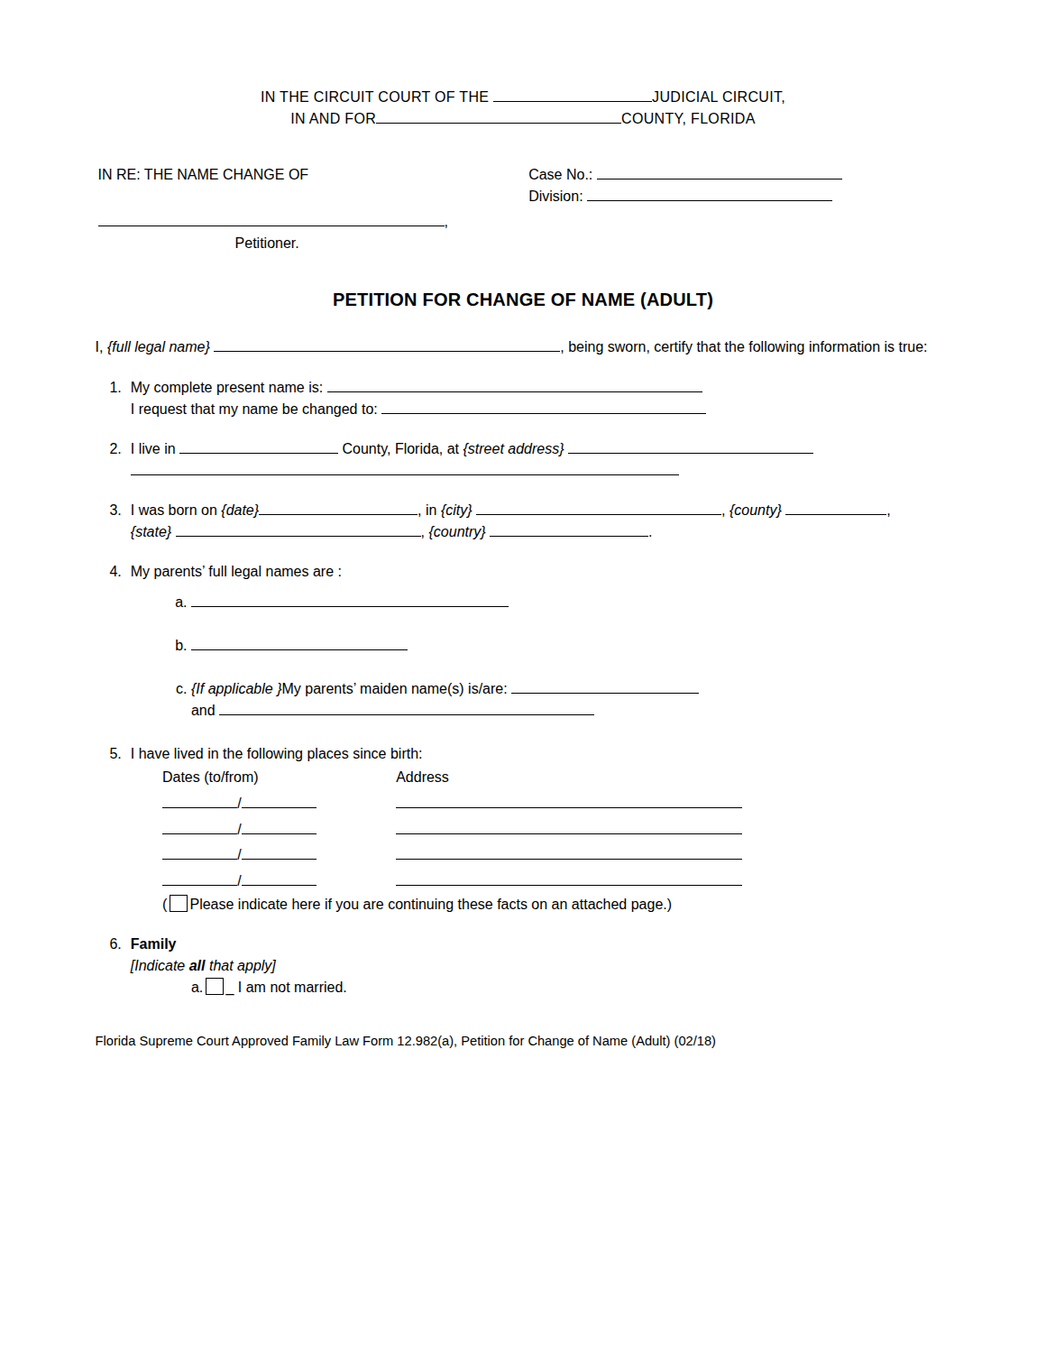IN THE CIRCUIT COURT OF THE JUDICIAL CIRCUIT,
IN AND FOR COUNTY, FLORIDA
| IN RE: THE NAME CHANGE OF | Case No.: Division: |
| , Petitioner. | |
PETITION FOR CHANGE OF NAME (ADULT)
I, {full legal name} , being sworn, certify that the following information is true:
My complete present name is:
I request that my name be changed to:
I live in County, Florida, at {street address}
I was born on {date} , in {city} , {county} ,
{state} , {country} .
My parents’ full legal names are :
{If applicable }My parents’ maiden name(s) is/are:
and
I have lived in the following places since birth:
| Dates (to/from) | Address |
| / | |
| / | |
| / | |
| / | |
( Please indicate here if you are continuing these facts on an attached page.)
Family
[Indicate all that apply]
a. _ I am not married.
Florida Supreme Court Approved Family Law Form 12.982(a), Petition for Change of Name (Adult) (02/18)